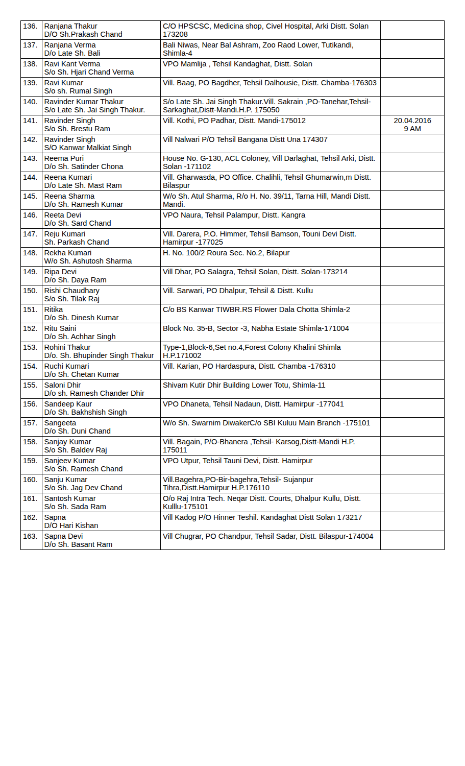| 136. | Ranjana Thakur D/O Sh.Prakash Chand | C/O HPSCSC, Medicina shop, Civel Hospital, Arki Distt. Solan 173208 | |
| 137. | Ranjana Verma D/o Late Sh. Bali | Bali Niwas, Near Bal Ashram, Zoo Raod Lower, Tutikandi, Shimla-4 | |
| 138. | Ravi Kant Verma S/o Sh. Hjari Chand Verma | VPO Mamlija , Tehsil Kandaghat, Distt. Solan | |
| 139. | Ravi Kumar S/o sh. Rumal Singh | Vill. Baag, PO Bagdher, Tehsil Dalhousie, Distt. Chamba-176303 | |
| 140. | Ravinder Kumar Thakur S/o Late Sh. Jai Singh Thakur. | S/o Late Sh. Jai Singh Thakur.Vill. Sakrain ,PO-Tanehar,Tehsil-Sarkaghat,Distt-Mandi.H.P. 175050 | |
| 141. | Ravinder Singh S/o Sh. Brestu Ram | Vill. Kothi, PO Padhar, Distt. Mandi-175012 | 20.04.2016 9 AM |
| 142. | Ravinder Singh S/O Kanwar Malkiat Singh | Vill Nalwari P/O Tehsil Bangana Distt Una 174307 | |
| 143. | Reema Puri D/o Sh. Satinder Chona | House No. G-130, ACL Coloney, Vill Darlaghat, Tehsil Arki, Distt. Solan -171102 | |
| 144. | Reena Kumari D/o Late Sh. Mast Ram | Vill. Gharwasda, PO Office. Chalihli, Tehsil Ghumarwin,m Distt. Bilaspur | |
| 145. | Reena Sharma D/o Sh. Ramesh Kumar | W/o Sh. Atul Sharma, R/o H. No. 39/11, Tarna Hill, Mandi Distt. Mandi. | |
| 146. | Reeta Devi D/o Sh. Sard Chand | VPO Naura, Tehsil Palampur, Distt. Kangra | |
| 147. | Reju Kumari Sh. Parkash Chand | Vill. Darera, P.O. Himmer, Tehsil Bamson, Touni Devi Distt. Hamirpur -177025 | |
| 148. | Rekha Kumari W/o Sh. Ashutosh Sharma | H. No. 100/2 Roura Sec. No.2, Bilapur | |
| 149. | Ripa Devi D/o Sh. Daya Ram | Vill Dhar, PO Salagra, Tehsil Solan, Distt. Solan-173214 | |
| 150. | Rishi Chaudhary S/o Sh. Tilak Raj | Vill. Sarwari, PO Dhalpur, Tehsil & Distt. Kullu | |
| 151. | Ritika D/o Sh. Dinesh Kumar | C/o BS Kanwar TIWBR.RS Flower Dala Chotta Shimla-2 | |
| 152. | Ritu Saini D/o Sh. Achhar Singh | Block No. 35-B, Sector -3, Nabha Estate Shimla-171004 | |
| 153. | Rohini Thakur D/o. Sh. Bhupinder Singh Thakur | Type-1,Block-6,Set no.4,Forest Colony Khalini Shimla H.P.171002 | |
| 154. | Ruchi Kumari D/o Sh. Chetan Kumar | Vill. Karian, PO Hardaspura, Distt. Chamba -176310 | |
| 155. | Saloni Dhir D/o sh. Ramesh Chander Dhir | Shivam Kutir Dhir Building Lower Totu, Shimla-11 | |
| 156. | Sandeep Kaur D/o Sh. Bakhshish Singh | VPO Dhaneta, Tehsil Nadaun, Distt. Hamirpur -177041 | |
| 157. | Sangeeta D/o Sh. Duni Chand | W/o Sh. Swarnim DiwakerC/o SBI Kuluu Main Branch -175101 | |
| 158. | Sanjay Kumar S/o Sh. Baldev Raj | Vill. Bagain, P/O-Bhanera ,Tehsil- Karsog,Distt-Mandi H.P. 175011 | |
| 159. | Sanjeev Kumar S/o Sh. Ramesh Chand | VPO Utpur, Tehsil Tauni Devi, Distt. Hamirpur | |
| 160. | Sanju Kumar S/o Sh. Jag Dev Chand | Vill.Bagehra,PO-Bir-bagehra,Tehsil- Sujanpur Tihra,Distt.Hamirpur H.P.176110 | |
| 161. | Santosh Kumar S/o Sh. Sada Ram | O/o Raj Intra Tech. Neqar Distt. Courts, Dhalpur Kullu, Distt. Kulllu-175101 | |
| 162. | Sapna D/O Hari Kishan | Vill Kadog P/O Hinner Teshil. Kandaghat Distt Solan 173217 | |
| 163. | Sapna Devi D/o Sh. Basant Ram | Vill Chugrar, PO Chandpur, Tehsil Sadar, Distt. Bilaspur-174004 | |